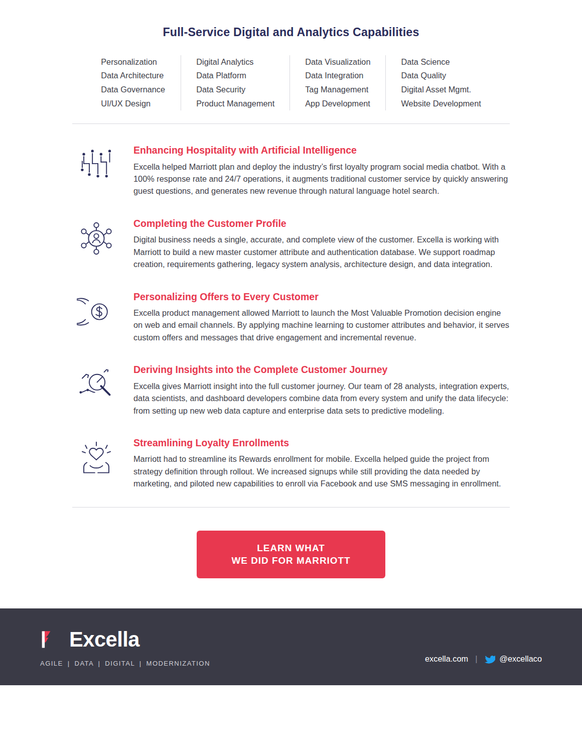Full-Service Digital and Analytics Capabilities
Personalization
Data Architecture
Data Governance
UI/UX Design
Digital Analytics
Data Platform
Data Security
Product Management
Data Visualization
Data Integration
Tag Management
App Development
Data Science
Data Quality
Digital Asset Mgmt.
Website Development
Enhancing Hospitality with Artificial Intelligence
Excella helped Marriott plan and deploy the industry’s first loyalty program social media chatbot. With a 100% response rate and 24/7 operations, it augments traditional customer service by quickly answering guest questions, and generates new revenue through natural language hotel search.
Completing the Customer Profile
Digital business needs a single, accurate, and complete view of the customer. Excella is working with Marriott to build a new master customer attribute and authentication database. We support roadmap creation, requirements gathering, legacy system analysis, architecture design, and data integration.
Personalizing Offers to Every Customer
Excella product management allowed Marriott to launch the Most Valuable Promotion decision engine on web and email channels. By applying machine learning to customer attributes and behavior, it serves custom offers and messages that drive engagement and incremental revenue.
Deriving Insights into the Complete Customer Journey
Excella gives Marriott insight into the full customer journey. Our team of 28 analysts, integration experts, data scientists, and dashboard developers combine data from every system and unify the data lifecycle: from setting up new web data capture and enterprise data sets to predictive modeling.
Streamlining Loyalty Enrollments
Marriott had to streamline its Rewards enrollment for mobile. Excella helped guide the project from strategy definition through rollout. We increased signups while still providing the data needed by marketing, and piloted new capabilities to enroll via Facebook and use SMS messaging in enrollment.
LEARN WHAT
WE DID FOR MARRIOTT
Excella
AGILE | DATA | DIGITAL | MODERNIZATION
excella.com | @excellaco